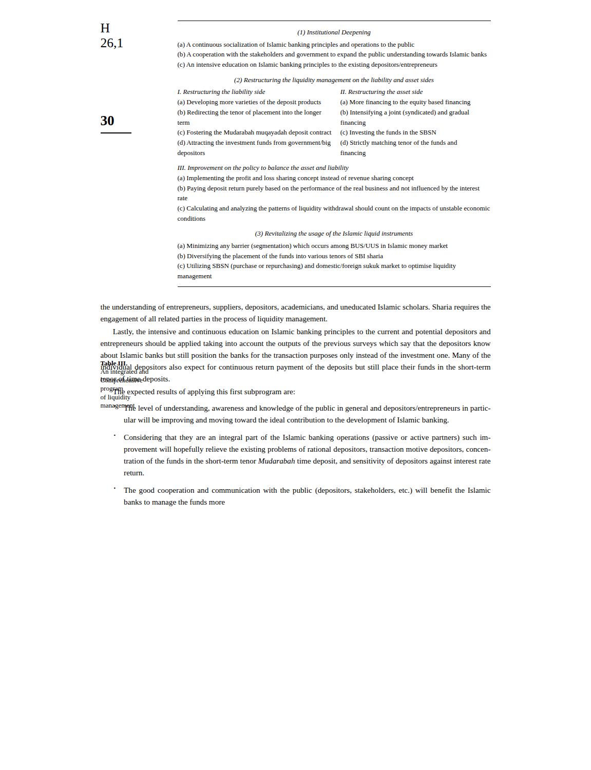H
26,1
30
Table III.
An integrated and
Comprehensive program
of liquidity management
(1) Institutional Deepening
(a) A continuous socialization of Islamic banking principles and operations to the public
(b) A cooperation with the stakeholders and government to expand the public understanding towards Islamic banks
(c) An intensive education on Islamic banking principles to the existing depositors/entrepreneurs
(2) Restructuring the liquidity management on the liability and asset sides
I. Restructuring the liability side
(a) Developing more varieties of the deposit products
(b) Redirecting the tenor of placement into the longer term
(c) Fostering the Mudarabah muqayadah deposit contract
(d) Attracting the investment funds from government/big depositors
II. Restructuring the asset side
(a) More financing to the equity based financing
(b) Intensifying a joint (syndicated) and gradual financing
(c) Investing the funds in the SBSN
(d) Strictly matching tenor of the funds and financing
III. Improvement on the policy to balance the asset and liability
(a) Implementing the profit and loss sharing concept instead of revenue sharing concept
(b) Paying deposit return purely based on the performance of the real business and not influenced by the interest rate
(c) Calculating and analyzing the patterns of liquidity withdrawal should count on the impacts of unstable economic conditions
(3) Revitalizing the usage of the Islamic liquid instruments
(a) Minimizing any barrier (segmentation) which occurs among BUS/UUS in Islamic money market
(b) Diversifying the placement of the funds into various tenors of SBI sharia
(c) Utilizing SBSN (purchase or repurchasing) and domestic/foreign sukuk market to optimise liquidity management
the understanding of entrepreneurs, suppliers, depositors, academicians, and uneducated Islamic scholars. Sharia requires the engagement of all related parties in the process of liquidity management.
Lastly, the intensive and continuous education on Islamic banking principles to the current and potential depositors and entrepreneurs should be applied taking into account the outputs of the previous surveys which say that the depositors know about Islamic banks but still position the banks for the transaction purposes only instead of the investment one. Many of the individual depositors also expect for continuous return payment of the deposits but still place their funds in the short-term tenor of time deposits.
The expected results of applying this first subprogram are:
The level of understanding, awareness and knowledge of the public in general and depositors/entrepreneurs in particular will be improving and moving toward the ideal contribution to the development of Islamic banking.
Considering that they are an integral part of the Islamic banking operations (passive or active partners) such improvement will hopefully relieve the existing problems of rational depositors, transaction motive depositors, concentration of the funds in the short-term tenor Mudarabah time deposit, and sensitivity of depositors against interest rate return.
The good cooperation and communication with the public (depositors, stakeholders, etc.) will benefit the Islamic banks to manage the funds more